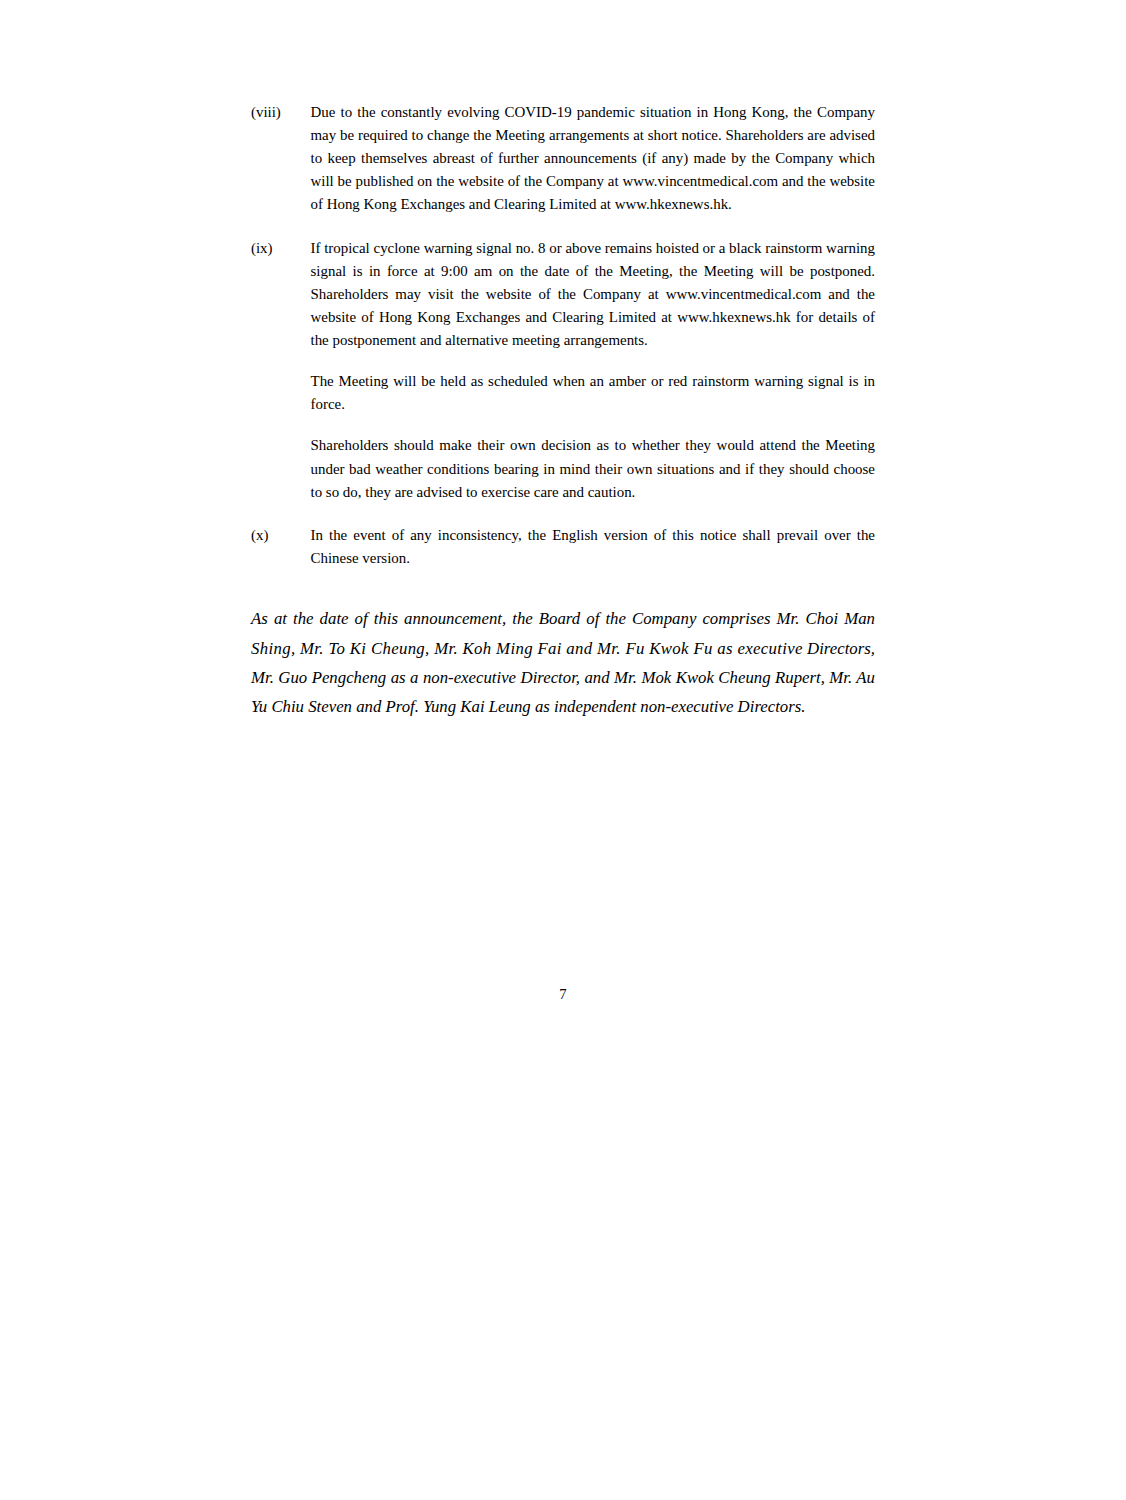(viii)
Due to the constantly evolving COVID-19 pandemic situation in Hong Kong, the Company may be required to change the Meeting arrangements at short notice. Shareholders are advised to keep themselves abreast of further announcements (if any) made by the Company which will be published on the website of the Company at www.vincentmedical.com and the website of Hong Kong Exchanges and Clearing Limited at www.hkexnews.hk.
(ix)
If tropical cyclone warning signal no. 8 or above remains hoisted or a black rainstorm warning signal is in force at 9:00 am on the date of the Meeting, the Meeting will be postponed. Shareholders may visit the website of the Company at www.vincentmedical.com and the website of Hong Kong Exchanges and Clearing Limited at www.hkexnews.hk for details of the postponement and alternative meeting arrangements.
The Meeting will be held as scheduled when an amber or red rainstorm warning signal is in force.
Shareholders should make their own decision as to whether they would attend the Meeting under bad weather conditions bearing in mind their own situations and if they should choose to so do, they are advised to exercise care and caution.
(x)
In the event of any inconsistency, the English version of this notice shall prevail over the Chinese version.
As at the date of this announcement, the Board of the Company comprises Mr. Choi Man Shing, Mr. To Ki Cheung, Mr. Koh Ming Fai and Mr. Fu Kwok Fu as executive Directors, Mr. Guo Pengcheng as a non-executive Director, and Mr. Mok Kwok Cheung Rupert, Mr. Au Yu Chiu Steven and Prof. Yung Kai Leung as independent non-executive Directors.
7